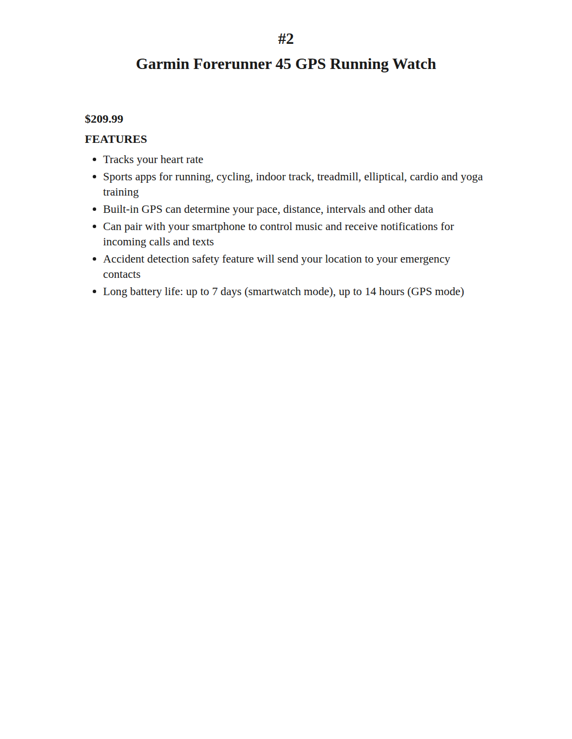#2
Garmin Forerunner 45 GPS Running Watch
$209.99
FEATURES
Tracks your heart rate
Sports apps for running, cycling, indoor track, treadmill, elliptical, cardio and yoga training
Built-in GPS can determine your pace, distance, intervals and other data
Can pair with your smartphone to control music and receive notifications for incoming calls and texts
Accident detection safety feature will send your location to your emergency contacts
Long battery life: up to 7 days (smartwatch mode), up to 14 hours (GPS mode)